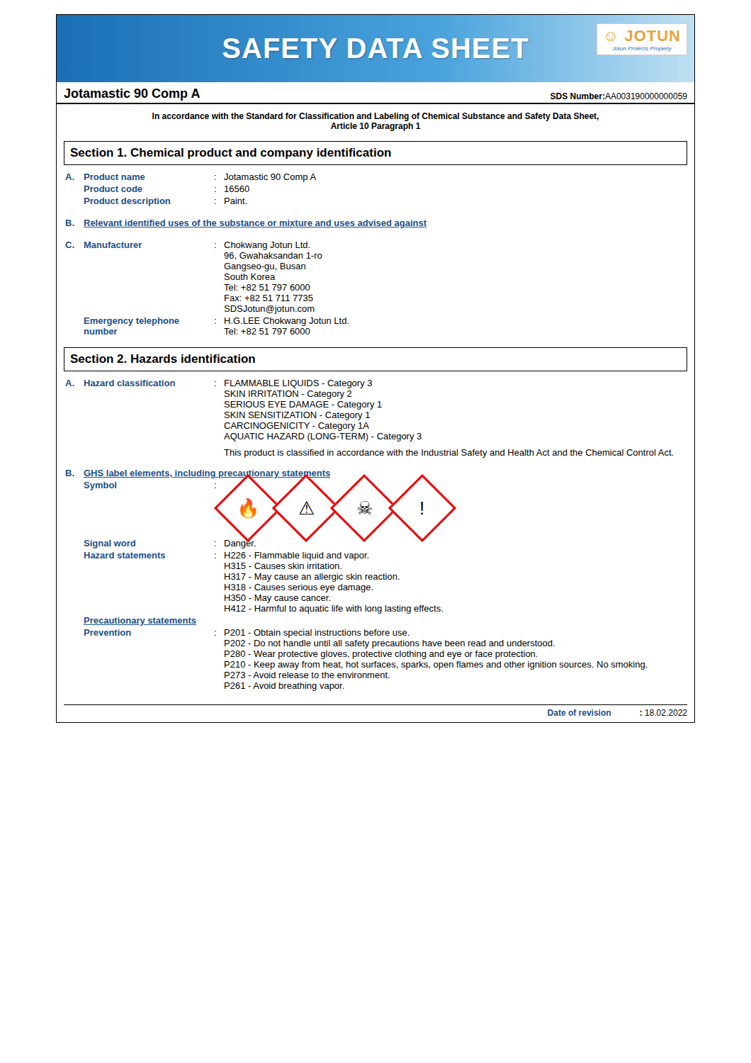SAFETY DATA SHEET
☺ JOTUN
Jotun Protects Property
Jotamastic 90 Comp A
SDS Number: AA003190000000059
In accordance with the Standard for Classification and Labeling of Chemical Substance and Safety Data Sheet,
Article 10 Paragraph 1
Section 1. Chemical product and company identification
| A. | Product name | : | Jotamastic 90 Comp A |
| | Product code | : | 16560 |
| | Product description | : | Paint. |
| B. | Relevant identified uses of the substance or mixture and uses advised against |
| C. | Manufacturer | : | Chokwang Jotun Ltd. 96, Gwahaksandan 1-ro Gangseo-gu, Busan South Korea Tel: +82 51 797 6000 Fax: +82 51 711 7735 SDSJotun@jotun.com |
| | Emergency telephone number | : | H.G.LEE Chokwang Jotun Ltd. Tel: +82 51 797 6000 |
Section 2. Hazards identification
| A. | Hazard classification | : | FLAMMABLE LIQUIDS - Category 3 SKIN IRRITATION - Category 2 SERIOUS EYE DAMAGE - Category 1 SKIN SENSITIZATION - Category 1 CARCINOGENICITY - Category 1A AQUATIC HAZARD (LONG-TERM) - Category 3 This product is classified in accordance with the Industrial Safety and Health Act and the Chemical Control Act. |
| B. | GHS label elements, including precautionary statements |
| | Symbol | : | 🔥 ⚠ ☠ ! |
| | Signal word | : | Danger. |
| | Hazard statements | : | H226 - Flammable liquid and vapor. H315 - Causes skin irritation. H317 - May cause an allergic skin reaction. H318 - Causes serious eye damage. H350 - May cause cancer. H412 - Harmful to aquatic life with long lasting effects. |
| | Precautionary statements |
| | Prevention | : | P201 - Obtain special instructions before use. P202 - Do not handle until all safety precautions have been read and understood. P280 - Wear protective gloves, protective clothing and eye or face protection. P210 - Keep away from heat, hot surfaces, sparks, open flames and other ignition sources. No smoking. P273 - Avoid release to the environment. P261 - Avoid breathing vapor. |
Date of revision
: 18.02.2022